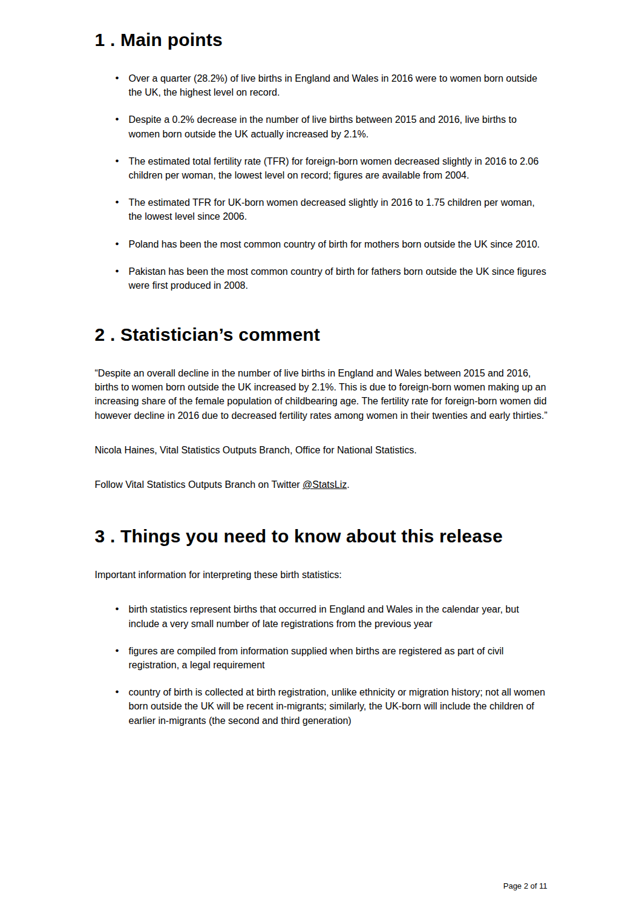1 . Main points
Over a quarter (28.2%) of live births in England and Wales in 2016 were to women born outside the UK, the highest level on record.
Despite a 0.2% decrease in the number of live births between 2015 and 2016, live births to women born outside the UK actually increased by 2.1%.
The estimated total fertility rate (TFR) for foreign-born women decreased slightly in 2016 to 2.06 children per woman, the lowest level on record; figures are available from 2004.
The estimated TFR for UK-born women decreased slightly in 2016 to 1.75 children per woman, the lowest level since 2006.
Poland has been the most common country of birth for mothers born outside the UK since 2010.
Pakistan has been the most common country of birth for fathers born outside the UK since figures were first produced in 2008.
2 . Statistician’s comment
“Despite an overall decline in the number of live births in England and Wales between 2015 and 2016, births to women born outside the UK increased by 2.1%. This is due to foreign-born women making up an increasing share of the female population of childbearing age. The fertility rate for foreign-born women did however decline in 2016 due to decreased fertility rates among women in their twenties and early thirties.”
Nicola Haines, Vital Statistics Outputs Branch, Office for National Statistics.
Follow Vital Statistics Outputs Branch on Twitter @StatsLiz.
3 . Things you need to know about this release
Important information for interpreting these birth statistics:
birth statistics represent births that occurred in England and Wales in the calendar year, but include a very small number of late registrations from the previous year
figures are compiled from information supplied when births are registered as part of civil registration, a legal requirement
country of birth is collected at birth registration, unlike ethnicity or migration history; not all women born outside the UK will be recent in-migrants; similarly, the UK-born will include the children of earlier in-migrants (the second and third generation)
Page 2 of 11